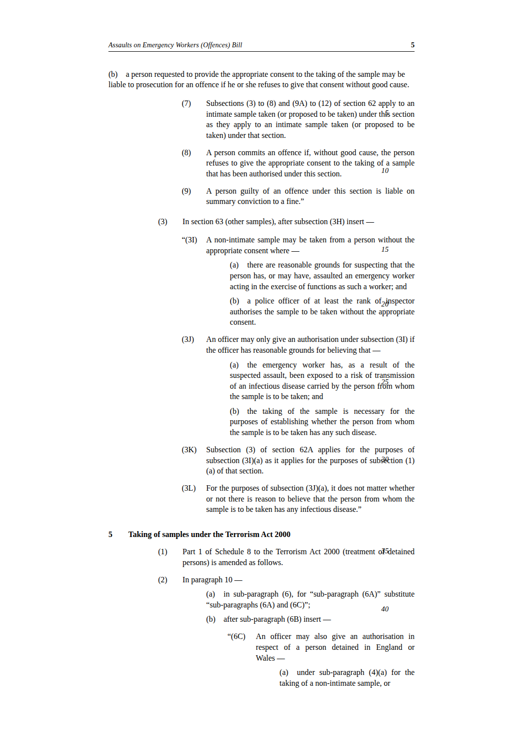Assaults on Emergency Workers (Offences) Bill 5
(b) a person requested to provide the appropriate consent to the taking of the sample may be liable to prosecution for an offence if he or she refuses to give that consent without good cause.
(7)
Subsections (3) to (8) and (9A) to (12) of section 62 apply to an intimate sample taken (or proposed to be taken) under this section as they apply to an intimate sample taken (or proposed to be taken) under that section.
5
(8)
A person commits an offence if, without good cause, the person refuses to give the appropriate consent to the taking of a sample that has been authorised under this section.
10
(9)
A person guilty of an offence under this section is liable on summary conviction to a fine.”
(3)
In section 63 (other samples), after subsection (3H) insert —
“(3I)
A non-intimate sample may be taken from a person without the appropriate consent where —
(a) there are reasonable grounds for suspecting that the person has, or may have, assaulted an emergency worker acting in the exercise of functions as such a worker; and
(b) a police officer of at least the rank of inspector authorises the sample to be taken without the appropriate consent.
15 20
(3J)
An officer may only give an authorisation under subsection (3I) if the officer has reasonable grounds for believing that —
(a) the emergency worker has, as a result of the suspected assault, been exposed to a risk of transmission of an infectious disease carried by the person from whom the sample is to be taken; and
(b) the taking of the sample is necessary for the purposes of establishing whether the person from whom the sample is to be taken has any such disease.
25
(3K)
Subsection (3) of section 62A applies for the purposes of subsection (3I)(a) as it applies for the purposes of subsection (1)(a) of that section.
30
(3L)
For the purposes of subsection (3J)(a), it does not matter whether or not there is reason to believe that the person from whom the sample is to be taken has any infectious disease.”
5 Taking of samples under the Terrorism Act 2000
(1)
Part 1 of Schedule 8 to the Terrorism Act 2000 (treatment of detained persons) is amended as follows.
35
(2)
In paragraph 10 —
(a) in sub-paragraph (6), for “sub-paragraph (6A)” substitute “sub-paragraphs (6A) and (6C)”;
(b) after sub-paragraph (6B) insert —
“(6C)
An officer may also give an authorisation in respect of a person detained in England or Wales —
(a) under sub-paragraph (4)(a) for the taking of a non-intimate sample, or
40